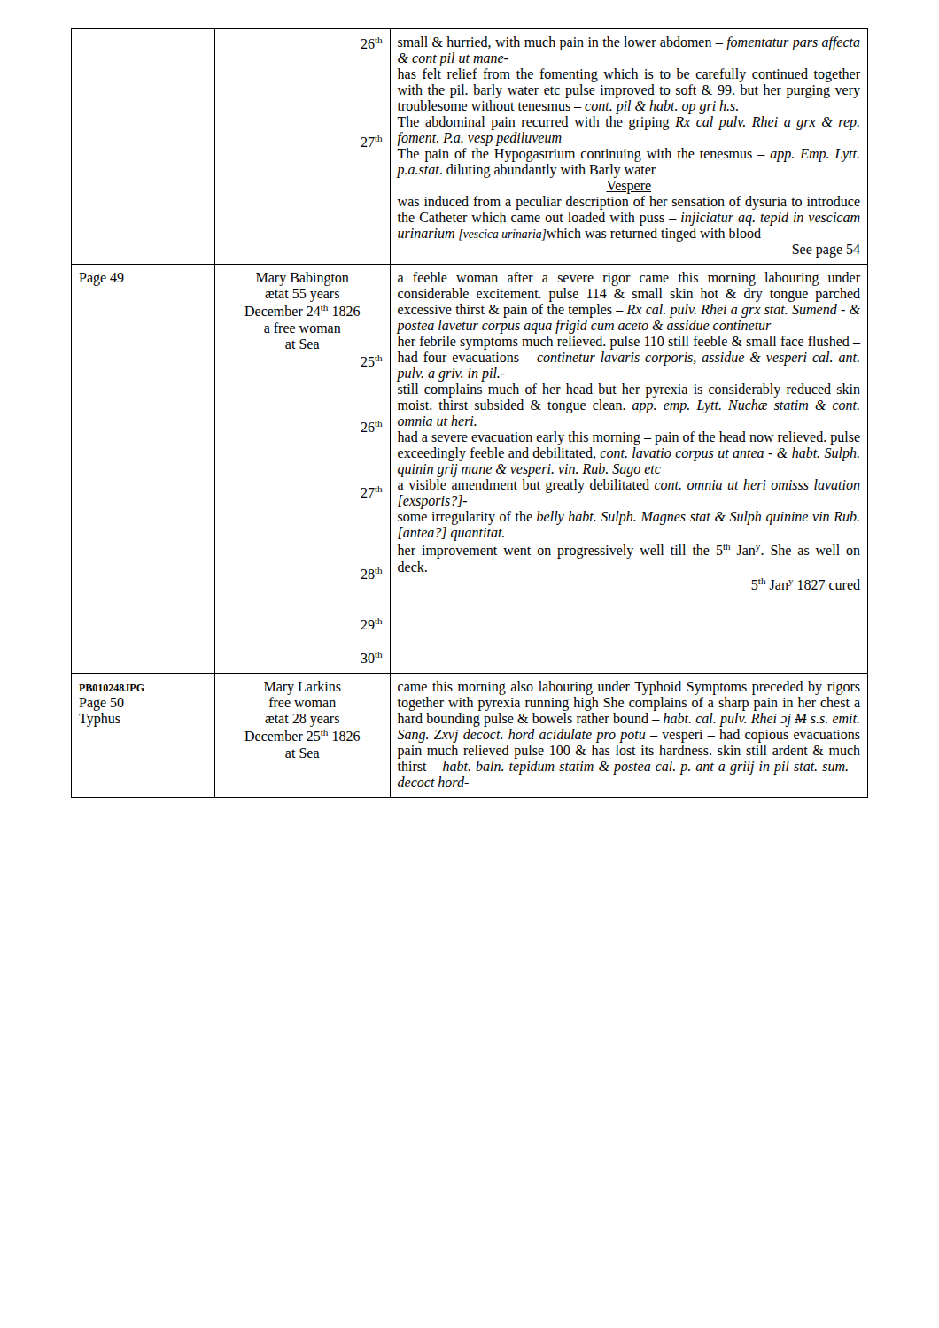| | | 26 th 27 th | small & hurried, with much pain in the lower abdomen – fomentatur pars affecta & cont pil ut mane- has felt relief from the fomenting which is to be carefully continued together with the pil. barly water etc pulse improved to soft & 99. but her purging very troublesome without tenesmus – cont. pil & habt. op gri h.s. The abdominal pain recurred with the griping Rx cal pulv. Rhei a grx & rep. foment. P.a. vesp pediluveum The pain of the Hypogastrium continuing with the tenesmus – app. Emp. Lytt. p.a.stat . diluting abundantly with Barly water Vespere was induced from a peculiar description of her sensation of dysuria to introduce the Catheter which came out loaded with puss – injiciatur aq. tepid in vescicam urinarium [vescica urinaria] which was returned tinged with blood – See page 54 |
| Page 49 | | Mary Babington ætat 55 years December 24 th 1826 a free woman at Sea 25 th 26 th 27 th 28 th 29 th 30 th | a feeble woman after a severe rigor came this morning labouring under considerable excitement. pulse 114 & small skin hot & dry tongue parched excessive thirst & pain of the temples – Rx cal. pulv. Rhei a grx stat. Sumend - & postea lavetur corpus aqua frigid cum aceto & assidue continetur her febrile symptoms much relieved. pulse 110 still feeble & small face flushed – had four evacuations – continetur lavaris corporis, assidue & vesperi cal. ant. pulv. a griv. in pil.- still complains much of her head but her pyrexia is considerably reduced skin moist. thirst subsided & tongue clean. app. emp. Lytt. Nuchæ statim & cont. omnia ut heri. had a severe evacuation early this morning – pain of the head now relieved. pulse exceedingly feeble and debilitated, cont. lavatio corpus ut antea - & habt. Sulph. quinin grij mane & vesperi. vin. Rub. Sago etc a visible amendment but greatly debilitated cont. omnia ut heri omisss lavation [exsporis?]- some irregularity of the belly habt. Sulph. Magnes stat & Sulph quinine vin Rub. [antea?] quantitat. her improvement went on progressively well till the 5 th Jan y . She as well on deck. 5 th Jan y 1827 cured |
| PB010248JPG Page 50 Typhus | | Mary Larkins free woman ætat 28 years December 25 th 1826 at Sea | came this morning also labouring under Typhoid Symptoms preceded by rigors together with pyrexia running high She complains of a sharp pain in her chest a hard bounding pulse & bowels rather bound – habt. cal. pulv. Rhei ɔj M s.s. emit. Sang. Zxvj decoct. hord acidulate pro potu – vesperi – had copious evacuations pain much relieved pulse 100 & has lost its hardness. skin still ardent & much thirst – habt. baln. tepidum statim & postea cal. p. ant a griij in pil stat. sum. – decoct hord- |